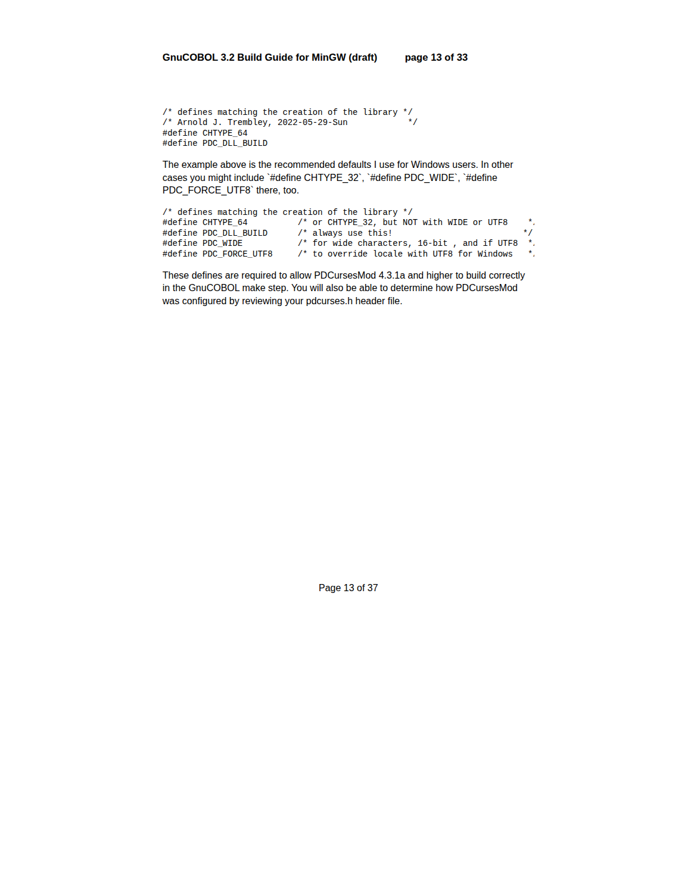GnuCOBOL 3.2 Build Guide for MinGW (draft) page 13 of 33
/* defines matching the creation of the library */
/* Arnold J. Trembley, 2022-05-29-Sun            */
#define CHTYPE_64
#define PDC_DLL_BUILD
The example above is the recommended defaults I use for Windows users. In other cases you might include `#define CHTYPE_32`, `#define PDC_WIDE`, `#define PDC_FORCE_UTF8` there, too.
/* defines matching the creation of the library */
#define CHTYPE_64          /* or CHTYPE_32, but NOT with WIDE or UTF8    */
#define PDC_DLL_BUILD      /* always use this!                          */
#define PDC_WIDE           /* for wide characters, 16-bit , and if UTF8  */
#define PDC_FORCE_UTF8     /* to override locale with UTF8 for Windows   */
These defines are required to allow PDCursesMod 4.3.1a and higher to build correctly in the GnuCOBOL make step. You will also be able to determine how PDCursesMod was configured by reviewing your pdcurses.h header file.
Page 13 of 37